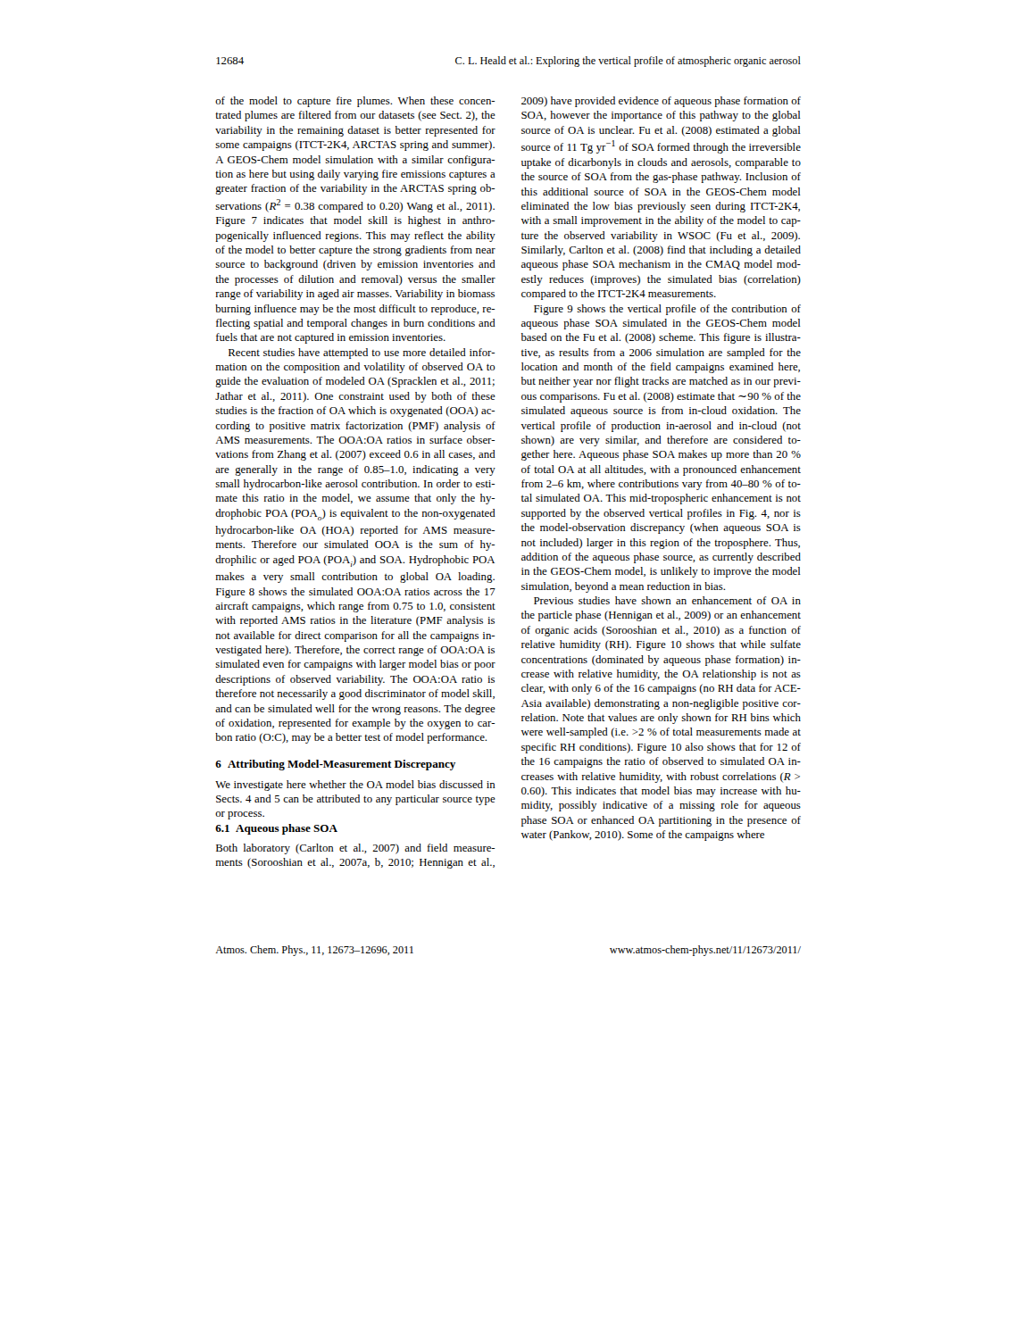12684
C. L. Heald et al.: Exploring the vertical profile of atmospheric organic aerosol
of the model to capture fire plumes. When these concentrated plumes are filtered from our datasets (see Sect. 2), the variability in the remaining dataset is better represented for some campaigns (ITCT-2K4, ARCTAS spring and summer). A GEOS-Chem model simulation with a similar configuration as here but using daily varying fire emissions captures a greater fraction of the variability in the ARCTAS spring observations (R2 = 0.38 compared to 0.20) Wang et al., 2011). Figure 7 indicates that model skill is highest in anthropogenically influenced regions. This may reflect the ability of the model to better capture the strong gradients from near source to background (driven by emission inventories and the processes of dilution and removal) versus the smaller range of variability in aged air masses. Variability in biomass burning influence may be the most difficult to reproduce, reflecting spatial and temporal changes in burn conditions and fuels that are not captured in emission inventories.
Recent studies have attempted to use more detailed information on the composition and volatility of observed OA to guide the evaluation of modeled OA (Spracklen et al., 2011; Jathar et al., 2011). One constraint used by both of these studies is the fraction of OA which is oxygenated (OOA) according to positive matrix factorization (PMF) analysis of AMS measurements. The OOA:OA ratios in surface observations from Zhang et al. (2007) exceed 0.6 in all cases, and are generally in the range of 0.85–1.0, indicating a very small hydrocarbon-like aerosol contribution. In order to estimate this ratio in the model, we assume that only the hydrophobic POA (POAo) is equivalent to the non-oxygenated hydrocarbon-like OA (HOA) reported for AMS measurements. Therefore our simulated OOA is the sum of hydrophilic or aged POA (POAi) and SOA. Hydrophobic POA makes a very small contribution to global OA loading. Figure 8 shows the simulated OOA:OA ratios across the 17 aircraft campaigns, which range from 0.75 to 1.0, consistent with reported AMS ratios in the literature (PMF analysis is not available for direct comparison for all the campaigns investigated here). Therefore, the correct range of OOA:OA is simulated even for campaigns with larger model bias or poor descriptions of observed variability. The OOA:OA ratio is therefore not necessarily a good discriminator of model skill, and can be simulated well for the wrong reasons. The degree of oxidation, represented for example by the oxygen to carbon ratio (O:C), may be a better test of model performance.
6 Attributing Model-Measurement Discrepancy
We investigate here whether the OA model bias discussed in Sects. 4 and 5 can be attributed to any particular source type or process.
6.1 Aqueous phase SOA
Both laboratory (Carlton et al., 2007) and field measurements (Sorooshian et al., 2007a, b, 2010; Hennigan et al., 2009) have provided evidence of aqueous phase formation of SOA, however the importance of this pathway to the global source of OA is unclear. Fu et al. (2008) estimated a global source of 11 Tg yr−1 of SOA formed through the irreversible uptake of dicarbonyls in clouds and aerosols, comparable to the source of SOA from the gas-phase pathway. Inclusion of this additional source of SOA in the GEOS-Chem model eliminated the low bias previously seen during ITCT-2K4, with a small improvement in the ability of the model to capture the observed variability in WSOC (Fu et al., 2009). Similarly, Carlton et al. (2008) find that including a detailed aqueous phase SOA mechanism in the CMAQ model modestly reduces (improves) the simulated bias (correlation) compared to the ITCT-2K4 measurements.
Figure 9 shows the vertical profile of the contribution of aqueous phase SOA simulated in the GEOS-Chem model based on the Fu et al. (2008) scheme. This figure is illustrative, as results from a 2006 simulation are sampled for the location and month of the field campaigns examined here, but neither year nor flight tracks are matched as in our previous comparisons. Fu et al. (2008) estimate that ∼90 % of the simulated aqueous source is from in-cloud oxidation. The vertical profile of production in-aerosol and in-cloud (not shown) are very similar, and therefore are considered together here. Aqueous phase SOA makes up more than 20 % of total OA at all altitudes, with a pronounced enhancement from 2–6 km, where contributions vary from 40–80 % of total simulated OA. This mid-tropospheric enhancement is not supported by the observed vertical profiles in Fig. 4, nor is the model-observation discrepancy (when aqueous SOA is not included) larger in this region of the troposphere. Thus, addition of the aqueous phase source, as currently described in the GEOS-Chem model, is unlikely to improve the model simulation, beyond a mean reduction in bias.
Previous studies have shown an enhancement of OA in the particle phase (Hennigan et al., 2009) or an enhancement of organic acids (Sorooshian et al., 2010) as a function of relative humidity (RH). Figure 10 shows that while sulfate concentrations (dominated by aqueous phase formation) increase with relative humidity, the OA relationship is not as clear, with only 6 of the 16 campaigns (no RH data for ACE-Asia available) demonstrating a non-negligible positive correlation. Note that values are only shown for RH bins which were well-sampled (i.e. >2 % of total measurements made at specific RH conditions). Figure 10 also shows that for 12 of the 16 campaigns the ratio of observed to simulated OA increases with relative humidity, with robust correlations (R > 0.60). This indicates that model bias may increase with humidity, possibly indicative of a missing role for aqueous phase SOA or enhanced OA partitioning in the presence of water (Pankow, 2010). Some of the campaigns where
Atmos. Chem. Phys., 11, 12673–12696, 2011
www.atmos-chem-phys.net/11/12673/2011/